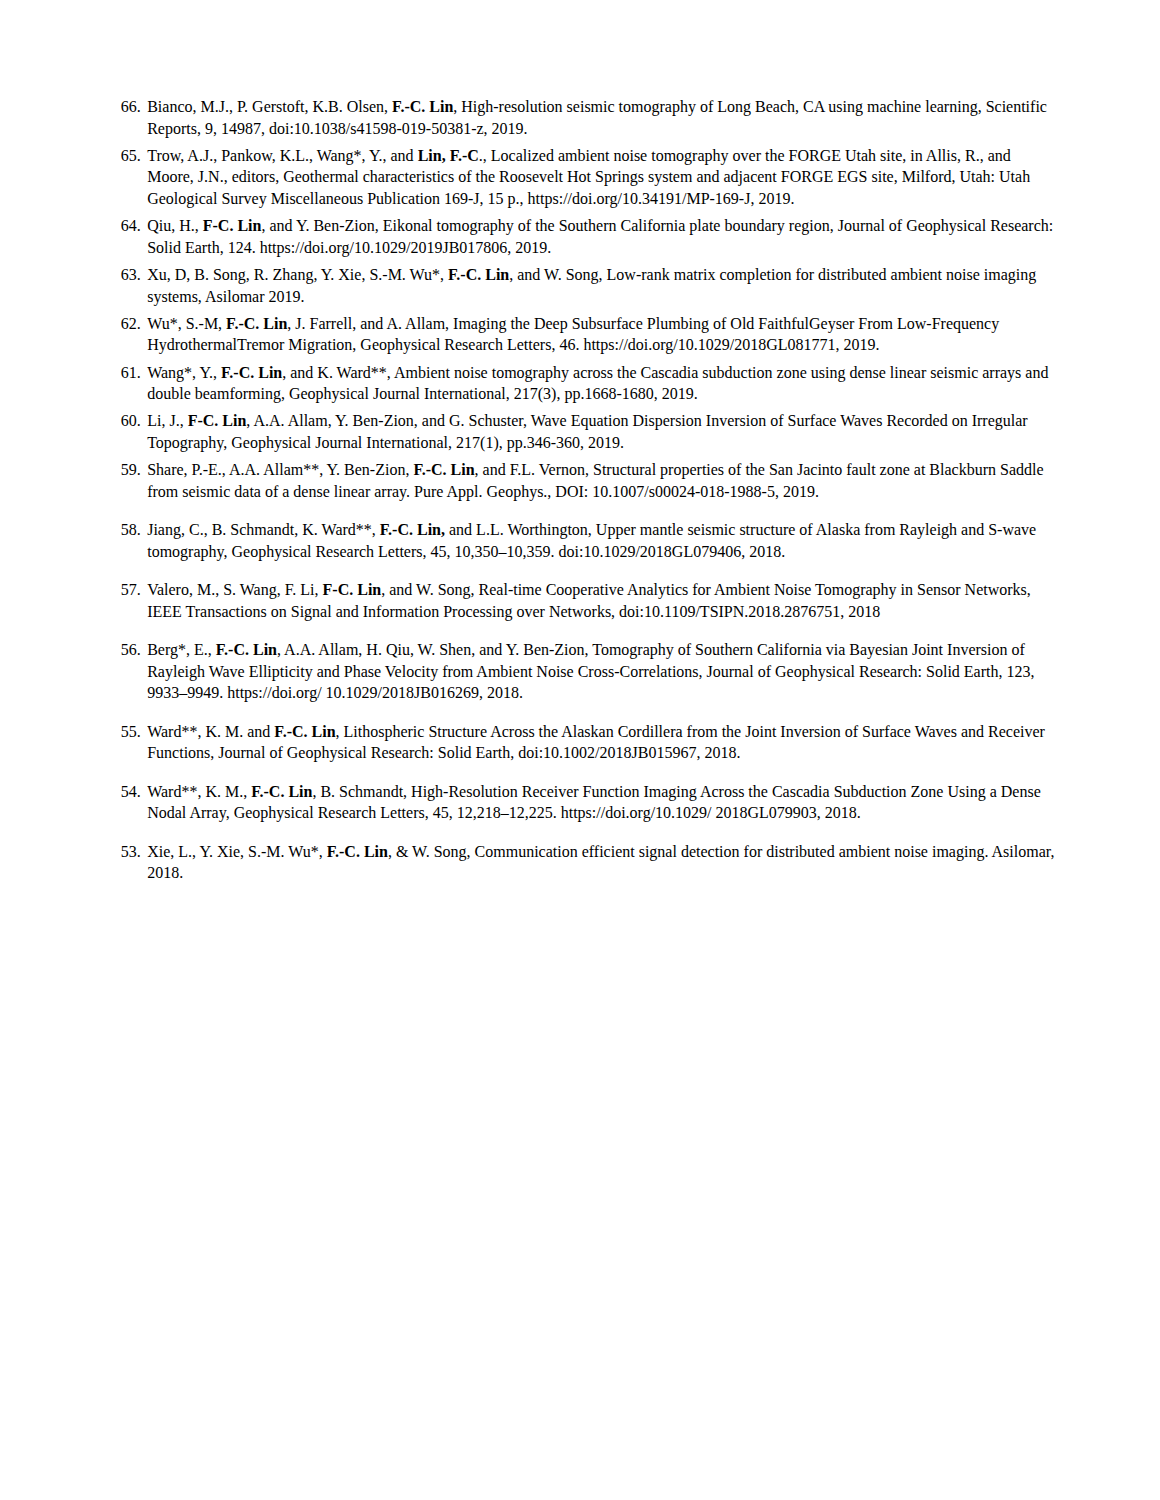66. Bianco, M.J., P. Gerstoft, K.B. Olsen, F.-C. Lin, High-resolution seismic tomography of Long Beach, CA using machine learning, Scientific Reports, 9, 14987, doi:10.1038/s41598-019-50381-z, 2019.
65. Trow, A.J., Pankow, K.L., Wang*, Y., and Lin, F.-C., Localized ambient noise tomography over the FORGE Utah site, in Allis, R., and Moore, J.N., editors, Geothermal characteristics of the Roosevelt Hot Springs system and adjacent FORGE EGS site, Milford, Utah: Utah Geological Survey Miscellaneous Publication 169-J, 15 p., https://doi.org/10.34191/MP-169-J, 2019.
64. Qiu, H., F-C. Lin, and Y. Ben-Zion, Eikonal tomography of the Southern California plate boundary region, Journal of Geophysical Research: Solid Earth, 124. https://doi.org/10.1029/2019JB017806, 2019.
63. Xu, D, B. Song, R. Zhang, Y. Xie, S.-M. Wu*, F.-C. Lin, and W. Song, Low-rank matrix completion for distributed ambient noise imaging systems, Asilomar 2019.
62. Wu*, S.-M, F.-C. Lin, J. Farrell, and A. Allam, Imaging the Deep Subsurface Plumbing of Old FaithfulGeyser From Low‐Frequency HydrothermalTremor Migration, Geophysical Research Letters, 46. https://doi.org/10.1029/2018GL081771, 2019.
61. Wang*, Y., F.-C. Lin, and K. Ward**, Ambient noise tomography across the Cascadia subduction zone using dense linear seismic arrays and double beamforming, Geophysical Journal International, 217(3), pp.1668-1680, 2019.
60. Li, J., F-C. Lin, A.A. Allam, Y. Ben-Zion, and G. Schuster, Wave Equation Dispersion Inversion of Surface Waves Recorded on Irregular Topography, Geophysical Journal International, 217(1), pp.346-360, 2019.
59. Share, P.-E., A.A. Allam**, Y. Ben-Zion, F.-C. Lin, and F.L. Vernon, Structural properties of the San Jacinto fault zone at Blackburn Saddle from seismic data of a dense linear array. Pure Appl. Geophys., DOI: 10.1007/s00024-018-1988-5, 2019.
58. Jiang, C., B. Schmandt, K. Ward**, F.-C. Lin, and L.L. Worthington, Upper mantle seismic structure of Alaska from Rayleigh and S-wave tomography, Geophysical Research Letters, 45, 10,350–10,359. doi:10.1029/2018GL079406, 2018.
57. Valero, M., S. Wang, F. Li, F-C. Lin, and W. Song, Real-time Cooperative Analytics for Ambient Noise Tomography in Sensor Networks, IEEE Transactions on Signal and Information Processing over Networks, doi:10.1109/TSIPN.2018.2876751, 2018
56. Berg*, E., F.-C. Lin, A.A. Allam, H. Qiu, W. Shen, and Y. Ben-Zion, Tomography of Southern California via Bayesian Joint Inversion of Rayleigh Wave Ellipticity and Phase Velocity from Ambient Noise Cross-Correlations, Journal of Geophysical Research: Solid Earth, 123, 9933–9949. https://doi.org/ 10.1029/2018JB016269, 2018.
55. Ward**, K. M. and F.-C. Lin, Lithospheric Structure Across the Alaskan Cordillera from the Joint Inversion of Surface Waves and Receiver Functions, Journal of Geophysical Research: Solid Earth, doi:10.1002/2018JB015967, 2018.
54. Ward**, K. M., F.-C. Lin, B. Schmandt, High-Resolution Receiver Function Imaging Across the Cascadia Subduction Zone Using a Dense Nodal Array, Geophysical Research Letters, 45, 12,218–12,225. https://doi.org/10.1029/ 2018GL079903, 2018.
53. Xie, L., Y. Xie, S.-M. Wu*, F.-C. Lin, & W. Song, Communication efficient signal detection for distributed ambient noise imaging. Asilomar, 2018.